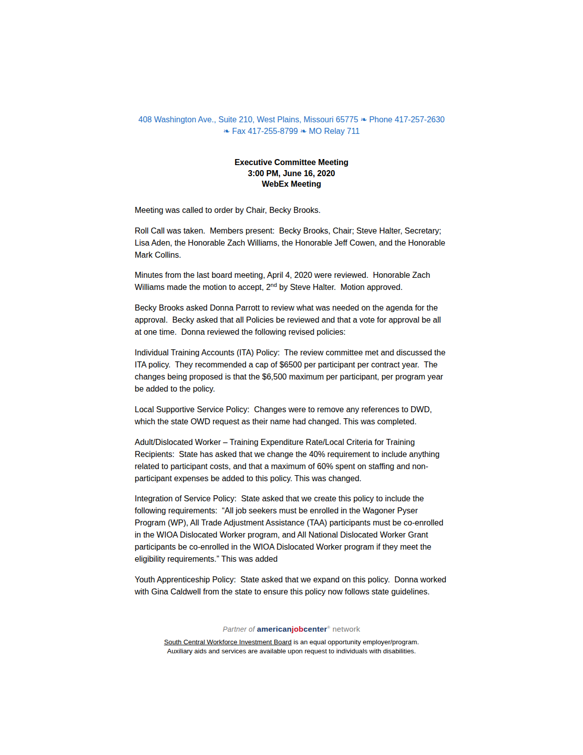408 Washington Ave., Suite 210, West Plains, Missouri 65775 ❧ Phone 417-257-2630 ❧ Fax 417-255-8799 ❧ MO Relay 711
Executive Committee Meeting
3:00 PM, June 16, 2020
WebEx Meeting
Meeting was called to order by Chair, Becky Brooks.
Roll Call was taken. Members present: Becky Brooks, Chair; Steve Halter, Secretary; Lisa Aden, the Honorable Zach Williams, the Honorable Jeff Cowen, and the Honorable Mark Collins.
Minutes from the last board meeting, April 4, 2020 were reviewed. Honorable Zach Williams made the motion to accept, 2nd by Steve Halter. Motion approved.
Becky Brooks asked Donna Parrott to review what was needed on the agenda for the approval. Becky asked that all Policies be reviewed and that a vote for approval be all at one time. Donna reviewed the following revised policies:
Individual Training Accounts (ITA) Policy: The review committee met and discussed the ITA policy. They recommended a cap of $6500 per participant per contract year. The changes being proposed is that the $6,500 maximum per participant, per program year be added to the policy.
Local Supportive Service Policy: Changes were to remove any references to DWD, which the state OWD request as their name had changed. This was completed.
Adult/Dislocated Worker – Training Expenditure Rate/Local Criteria for Training Recipients: State has asked that we change the 40% requirement to include anything related to participant costs, and that a maximum of 60% spent on staffing and non-participant expenses be added to this policy. This was changed.
Integration of Service Policy: State asked that we create this policy to include the following requirements: “All job seekers must be enrolled in the Wagoner Pyser Program (WP), All Trade Adjustment Assistance (TAA) participants must be co-enrolled in the WIOA Dislocated Worker program, and All National Dislocated Worker Grant participants be co-enrolled in the WIOA Dislocated Worker program if they meet the eligibility requirements.” This was added
Youth Apprenticeship Policy: State asked that we expand on this policy. Donna worked with Gina Caldwell from the state to ensure this policy now follows state guidelines.
Partner of american job center® network
South Central Workforce Investment Board is an equal opportunity employer/program.
Auxiliary aids and services are available upon request to individuals with disabilities.